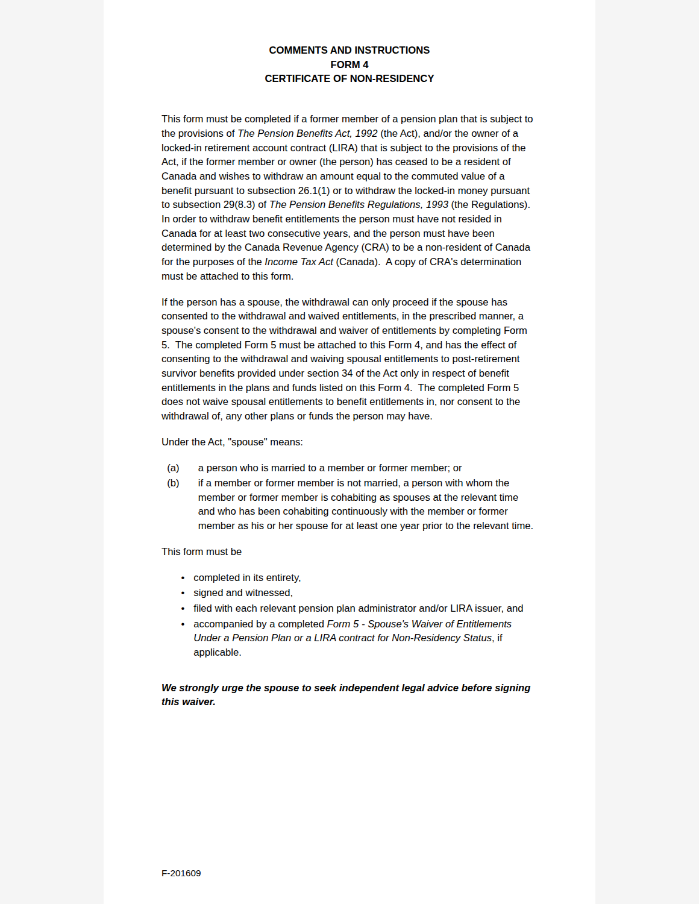COMMENTS AND INSTRUCTIONS FORM 4 CERTIFICATE OF NON-RESIDENCY
This form must be completed if a former member of a pension plan that is subject to the provisions of The Pension Benefits Act, 1992 (the Act), and/or the owner of a locked-in retirement account contract (LIRA) that is subject to the provisions of the Act, if the former member or owner (the person) has ceased to be a resident of Canada and wishes to withdraw an amount equal to the commuted value of a benefit pursuant to subsection 26.1(1) or to withdraw the locked-in money pursuant to subsection 29(8.3) of The Pension Benefits Regulations, 1993 (the Regulations). In order to withdraw benefit entitlements the person must have not resided in Canada for at least two consecutive years, and the person must have been determined by the Canada Revenue Agency (CRA) to be a non-resident of Canada for the purposes of the Income Tax Act (Canada). A copy of CRA's determination must be attached to this form.
If the person has a spouse, the withdrawal can only proceed if the spouse has consented to the withdrawal and waived entitlements, in the prescribed manner, a spouse's consent to the withdrawal and waiver of entitlements by completing Form 5. The completed Form 5 must be attached to this Form 4, and has the effect of consenting to the withdrawal and waiving spousal entitlements to post-retirement survivor benefits provided under section 34 of the Act only in respect of benefit entitlements in the plans and funds listed on this Form 4. The completed Form 5 does not waive spousal entitlements to benefit entitlements in, nor consent to the withdrawal of, any other plans or funds the person may have.
Under the Act, "spouse" means:
(a) a person who is married to a member or former member; or
(b) if a member or former member is not married, a person with whom the member or former member is cohabiting as spouses at the relevant time and who has been cohabiting continuously with the member or former member as his or her spouse for at least one year prior to the relevant time.
This form must be
completed in its entirety,
signed and witnessed,
filed with each relevant pension plan administrator and/or LIRA issuer, and
accompanied by a completed Form 5 - Spouse's Waiver of Entitlements Under a Pension Plan or a LIRA contract for Non-Residency Status, if applicable.
We strongly urge the spouse to seek independent legal advice before signing this waiver.
F-201609